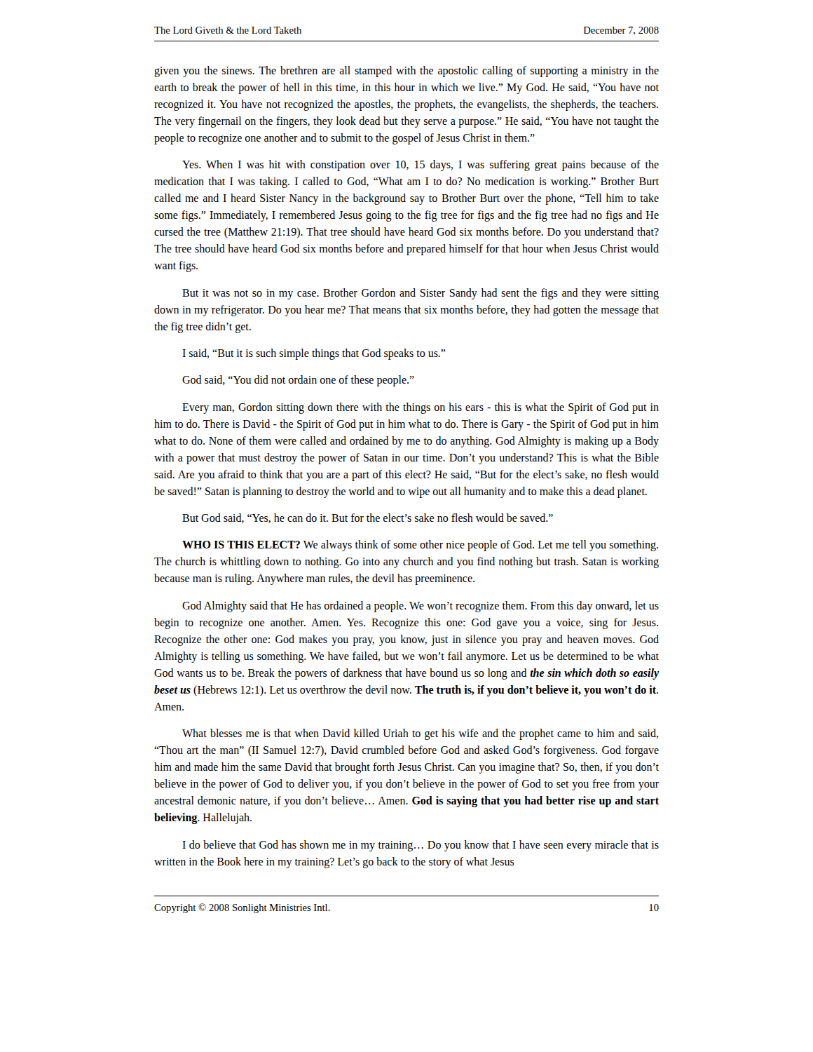The Lord Giveth & the Lord Taketh
December 7, 2008
given you the sinews. The brethren are all stamped with the apostolic calling of supporting a ministry in the earth to break the power of hell in this time, in this hour in which we live.” My God. He said, “You have not recognized it. You have not recognized the apostles, the prophets, the evangelists, the shepherds, the teachers. The very fingernail on the fingers, they look dead but they serve a purpose.” He said, “You have not taught the people to recognize one another and to submit to the gospel of Jesus Christ in them.”
Yes. When I was hit with constipation over 10, 15 days, I was suffering great pains because of the medication that I was taking. I called to God, “What am I to do? No medication is working.” Brother Burt called me and I heard Sister Nancy in the background say to Brother Burt over the phone, “Tell him to take some figs.” Immediately, I remembered Jesus going to the fig tree for figs and the fig tree had no figs and He cursed the tree (Matthew 21:19). That tree should have heard God six months before. Do you understand that? The tree should have heard God six months before and prepared himself for that hour when Jesus Christ would want figs.
But it was not so in my case. Brother Gordon and Sister Sandy had sent the figs and they were sitting down in my refrigerator. Do you hear me? That means that six months before, they had gotten the message that the fig tree didn’t get.
I said, “But it is such simple things that God speaks to us.”
God said, “You did not ordain one of these people.”
Every man, Gordon sitting down there with the things on his ears - this is what the Spirit of God put in him to do. There is David - the Spirit of God put in him what to do. There is Gary - the Spirit of God put in him what to do. None of them were called and ordained by me to do anything. God Almighty is making up a Body with a power that must destroy the power of Satan in our time. Don’t you understand? This is what the Bible said. Are you afraid to think that you are a part of this elect? He said, “But for the elect’s sake, no flesh would be saved!” Satan is planning to destroy the world and to wipe out all humanity and to make this a dead planet.
But God said, “Yes, he can do it. But for the elect’s sake no flesh would be saved.”
WHO IS THIS ELECT? We always think of some other nice people of God. Let me tell you something. The church is whittling down to nothing. Go into any church and you find nothing but trash. Satan is working because man is ruling. Anywhere man rules, the devil has preeminence.
God Almighty said that He has ordained a people. We won’t recognize them. From this day onward, let us begin to recognize one another. Amen. Yes. Recognize this one: God gave you a voice, sing for Jesus. Recognize the other one: God makes you pray, you know, just in silence you pray and heaven moves. God Almighty is telling us something. We have failed, but we won’t fail anymore. Let us be determined to be what God wants us to be. Break the powers of darkness that have bound us so long and the sin which doth so easily beset us (Hebrews 12:1). Let us overthrow the devil now. The truth is, if you don’t believe it, you won’t do it. Amen.
What blesses me is that when David killed Uriah to get his wife and the prophet came to him and said, “Thou art the man” (II Samuel 12:7), David crumbled before God and asked God’s forgiveness. God forgave him and made him the same David that brought forth Jesus Christ. Can you imagine that? So, then, if you don’t believe in the power of God to deliver you, if you don’t believe in the power of God to set you free from your ancestral demonic nature, if you don’t believe… Amen. God is saying that you had better rise up and start believing. Hallelujah.
I do believe that God has shown me in my training… Do you know that I have seen every miracle that is written in the Book here in my training? Let’s go back to the story of what Jesus
Copyright © 2008 Sonlight Ministries Intl.
10